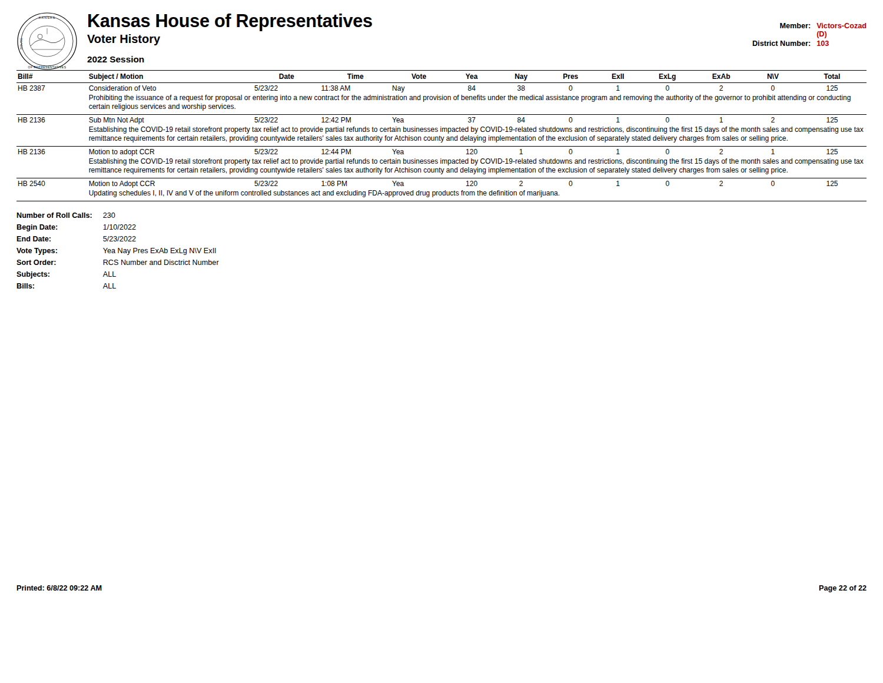KANSAS OF REPRESENTATIVES HOUSE
Kansas House of Representatives
Voter History
2022 Session
| Member: | Victors-Cozad (D) |
| District Number: | 103 |
| Bill# | Subject / Motion | Date | Time | Vote | Yea | Nay | Pres | ExII | ExLg | ExAb | N\V | Total |
| --- | --- | --- | --- | --- | --- | --- | --- | --- | --- | --- | --- | --- |
| HB 2387 | Consideration of Veto | 5/23/22 | 11:38 AM | Nay | 84 | 38 | 0 | 1 | 0 | 2 | 0 | 125 |
| | Prohibiting the issuance of a request for proposal or entering into a new contract for the administration and provision of benefits under the medical assistance program and removing the authority of the governor to prohibit attending or conducting certain religious services and worship services. |
| HB 2136 | Sub Mtn Not Adpt | 5/23/22 | 12:42 PM | Yea | 37 | 84 | 0 | 1 | 0 | 1 | 2 | 125 |
| | Establishing the COVID-19 retail storefront property tax relief act to provide partial refunds to certain businesses impacted by COVID-19-related shutdowns and restrictions, discontinuing the first 15 days of the month sales and compensating use tax remittance requirements for certain retailers, providing countywide retailers' sales tax authority for Atchison county and delaying implementation of the exclusion of separately stated delivery charges from sales or selling price. |
| HB 2136 | Motion to adopt CCR | 5/23/22 | 12:44 PM | Yea | 120 | 1 | 0 | 1 | 0 | 2 | 1 | 125 |
| | Establishing the COVID-19 retail storefront property tax relief act to provide partial refunds to certain businesses impacted by COVID-19-related shutdowns and restrictions, discontinuing the first 15 days of the month sales and compensating use tax remittance requirements for certain retailers, providing countywide retailers' sales tax authority for Atchison county and delaying implementation of the exclusion of separately stated delivery charges from sales or selling price. |
| HB 2540 | Motion to Adopt CCR | 5/23/22 | 1:08 PM | Yea | 120 | 2 | 0 | 1 | 0 | 2 | 0 | 125 |
| | Updating schedules I, II, IV and V of the uniform controlled substances act and excluding FDA-approved drug products from the definition of marijuana. |
| Number of Roll Calls: | 230 |
| Begin Date: | 1/10/2022 |
| End Date: | 5/23/2022 |
| Vote Types: | Yea Nay Pres ExAb ExLg N\V ExIl |
| Sort Order: | RCS Number and Disctrict Number |
| Subjects: | ALL |
| Bills: | ALL |
Printed: 6/8/22 09:22 AM Page 22 of 22